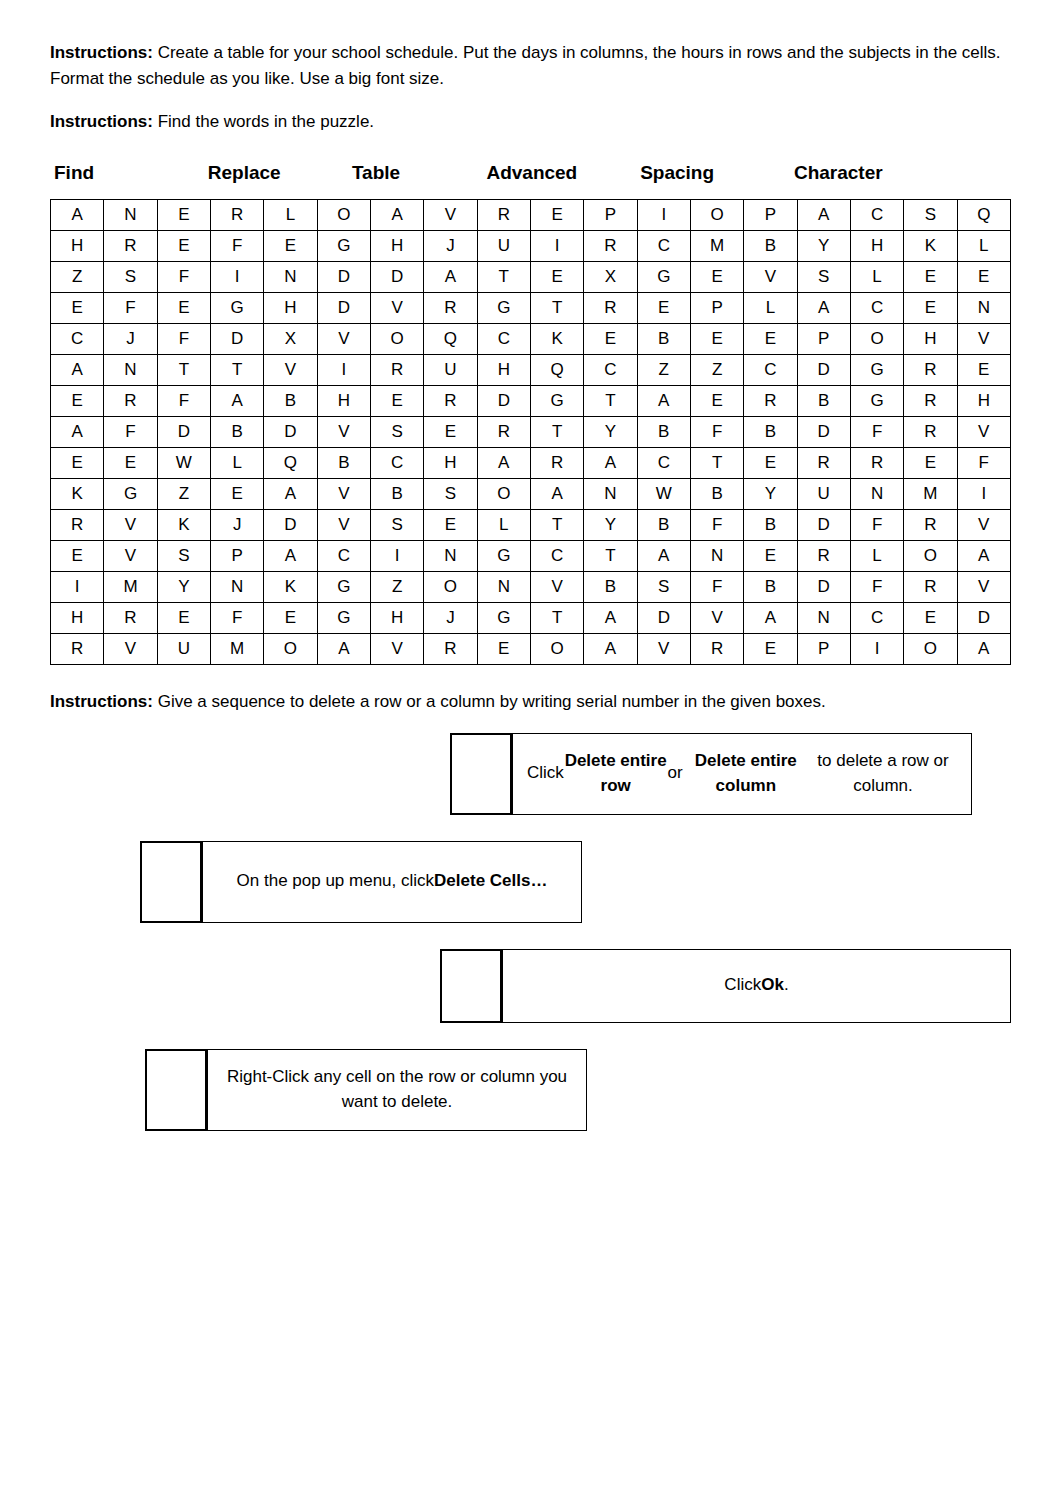Instructions: Create a table for your school schedule. Put the days in columns, the hours in rows and the subjects in the cells. Format the schedule as you like. Use a big font size.
Instructions: Find the words in the puzzle.
| Find | Replace | Table | Advanced | Spacing | Character |
| A | N | E | R | L | O | A | V | R | E | P | I | O | P | A | C | S | Q |
| H | R | E | F | E | G | H | J | U | I | R | C | M | B | Y | H | K | L |
| Z | S | F | I | N | D | D | A | T | E | X | G | E | V | S | L | E | E |
| E | F | E | G | H | D | V | R | G | T | R | E | P | L | A | C | E | N |
| C | J | F | D | X | V | O | Q | C | K | E | B | E | E | P | O | H | V |
| A | N | T | T | V | I | R | U | H | Q | C | Z | Z | C | D | G | R | E |
| E | R | F | A | B | H | E | R | D | G | T | A | E | R | B | G | R | H |
| A | F | D | B | D | V | S | E | R | T | Y | B | F | B | D | F | R | V |
| E | E | W | L | Q | B | C | H | A | R | A | C | T | E | R | R | E | F |
| K | G | Z | E | A | V | B | S | O | A | N | W | B | Y | U | N | M | I |
| R | V | K | J | D | V | S | E | L | T | Y | B | F | B | D | F | R | V |
| E | V | S | P | A | C | I | N | G | C | T | A | N | E | R | L | O | A |
| I | M | Y | N | K | G | Z | O | N | V | B | S | F | B | D | F | R | V |
| H | R | E | F | E | G | H | J | G | T | A | D | V | A | N | C | E | D |
| R | V | U | M | O | A | V | R | E | O | A | V | R | E | P | I | O | A |
Instructions: Give a sequence to delete a row or a column by writing serial number in the given boxes.
Click Delete entire row or Delete entire column to delete a row or column.
On the pop up menu, click
Delete Cells…
Click Ok.
Right-Click any cell on the row or column you want to delete.